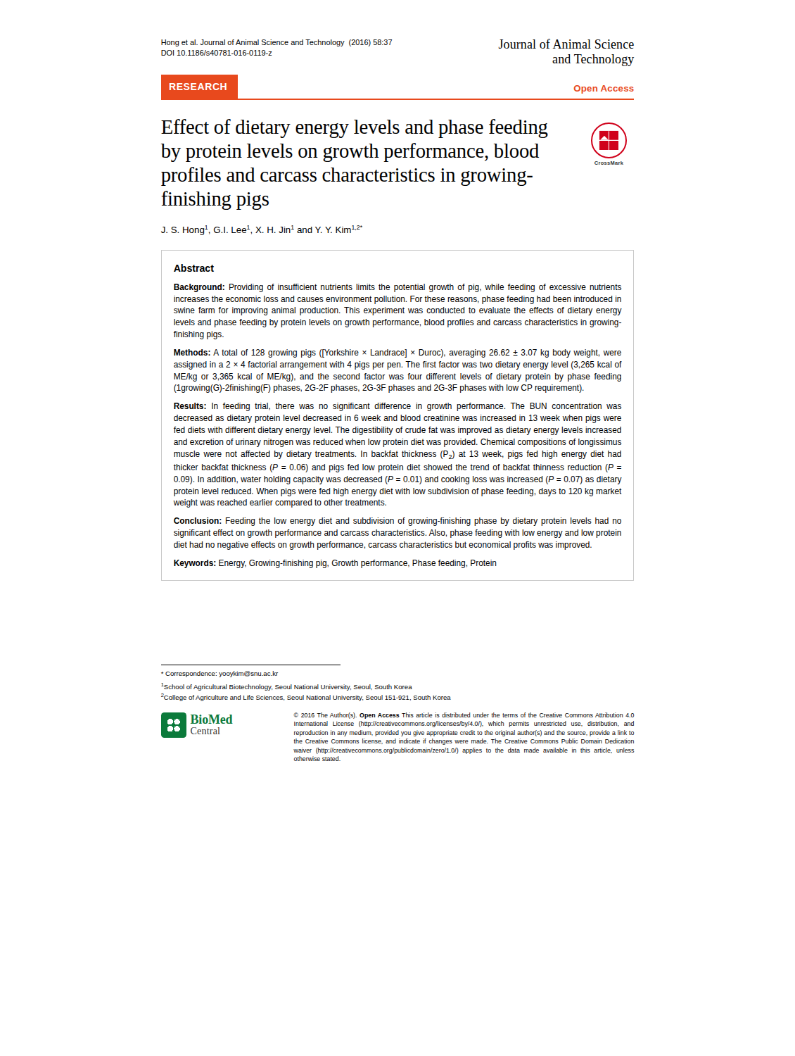Hong et al. Journal of Animal Science and Technology (2016) 58:37
DOI 10.1186/s40781-016-0119-z
Journal of Animal Science and Technology
Research
Open Access
CrossMark
Effect of dietary energy levels and phase feeding by protein levels on growth performance, blood profiles and carcass characteristics in growing-finishing pigs
J. S. Hong1, G.I. Lee1, X. H. Jin1 and Y. Y. Kim1,2*
Abstract
Background: Providing of insufficient nutrients limits the potential growth of pig, while feeding of excessive nutrients increases the economic loss and causes environment pollution. For these reasons, phase feeding had been introduced in swine farm for improving animal production. This experiment was conducted to evaluate the effects of dietary energy levels and phase feeding by protein levels on growth performance, blood profiles and carcass characteristics in growing-finishing pigs.
Methods: A total of 128 growing pigs ([Yorkshire × Landrace] × Duroc), averaging 26.62 ± 3.07 kg body weight, were assigned in a 2 × 4 factorial arrangement with 4 pigs per pen. The first factor was two dietary energy level (3,265 kcal of ME/kg or 3,365 kcal of ME/kg), and the second factor was four different levels of dietary protein by phase feeding (1growing(G)-2finishing(F) phases, 2G-2F phases, 2G-3F phases and 2G-3F phases with low CP requirement).
Results: In feeding trial, there was no significant difference in growth performance. The BUN concentration was decreased as dietary protein level decreased in 6 week and blood creatinine was increased in 13 week when pigs were fed diets with different dietary energy level. The digestibility of crude fat was improved as dietary energy levels increased and excretion of urinary nitrogen was reduced when low protein diet was provided. Chemical compositions of longissimus muscle were not affected by dietary treatments. In backfat thickness (P2) at 13 week, pigs fed high energy diet had thicker backfat thickness (P = 0.06) and pigs fed low protein diet showed the trend of backfat thinness reduction (P = 0.09). In addition, water holding capacity was decreased (P = 0.01) and cooking loss was increased (P = 0.07) as dietary protein level reduced. When pigs were fed high energy diet with low subdivision of phase feeding, days to 120 kg market weight was reached earlier compared to other treatments.
Conclusion: Feeding the low energy diet and subdivision of growing-finishing phase by dietary protein levels had no significant effect on growth performance and carcass characteristics. Also, phase feeding with low energy and low protein diet had no negative effects on growth performance, carcass characteristics but economical profits was improved.
Keywords: Energy, Growing-finishing pig, Growth performance, Phase feeding, Protein
* Correspondence: yooykim@snu.ac.kr
1School of Agricultural Biotechnology, Seoul National University, Seoul, South Korea
2College of Agriculture and Life Sciences, Seoul National University, Seoul 151-921, South Korea
BioMed Central
© 2016 The Author(s). Open Access This article is distributed under the terms of the Creative Commons Attribution 4.0 International License (http://creativecommons.org/licenses/by/4.0/), which permits unrestricted use, distribution, and reproduction in any medium, provided you give appropriate credit to the original author(s) and the source, provide a link to the Creative Commons license, and indicate if changes were made. The Creative Commons Public Domain Dedication waiver (http://creativecommons.org/publicdomain/zero/1.0/) applies to the data made available in this article, unless otherwise stated.